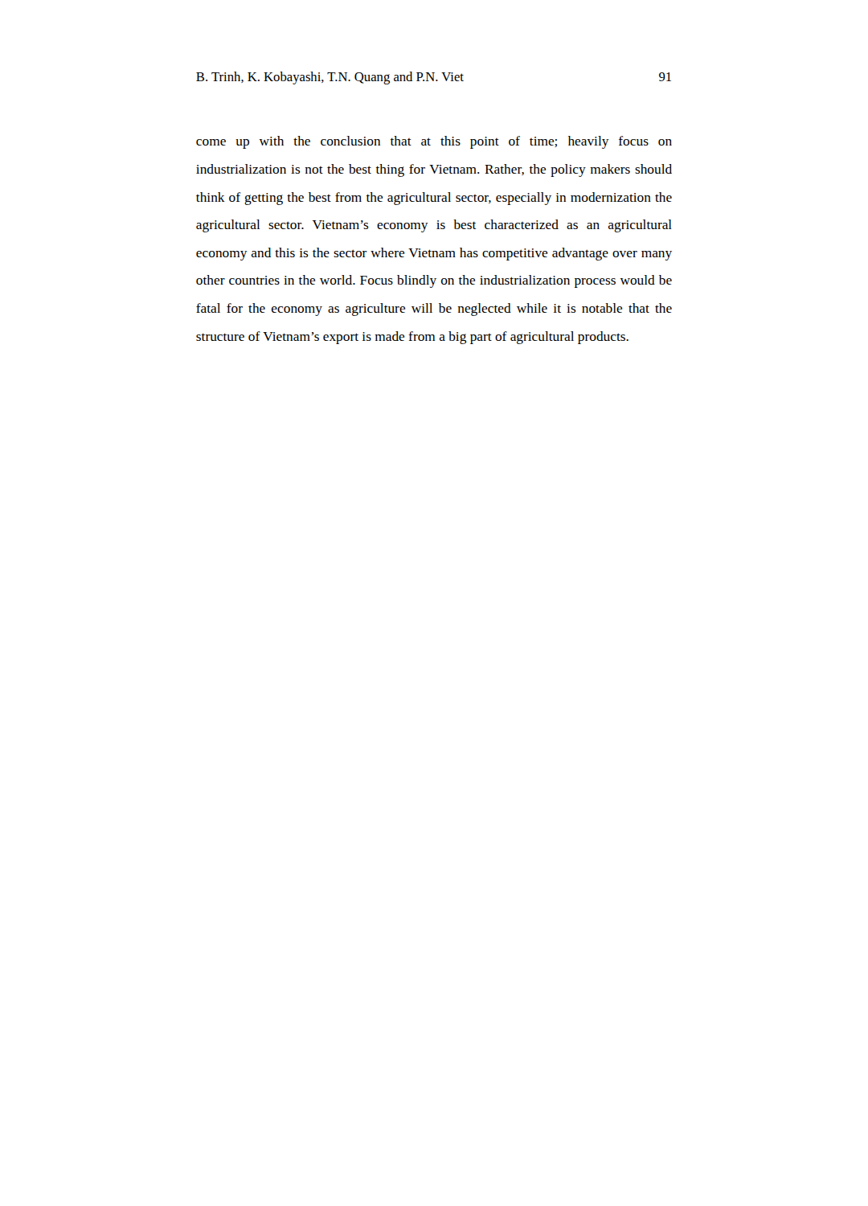B. Trinh, K. Kobayashi, T.N. Quang and P.N. Viet 91
come up with the conclusion that at this point of time; heavily focus on industrialization is not the best thing for Vietnam. Rather, the policy makers should think of getting the best from the agricultural sector, especially in modernization the agricultural sector. Vietnam’s economy is best characterized as an agricultural economy and this is the sector where Vietnam has competitive advantage over many other countries in the world. Focus blindly on the industrialization process would be fatal for the economy as agriculture will be neglected while it is notable that the structure of Vietnam’s export is made from a big part of agricultural products.